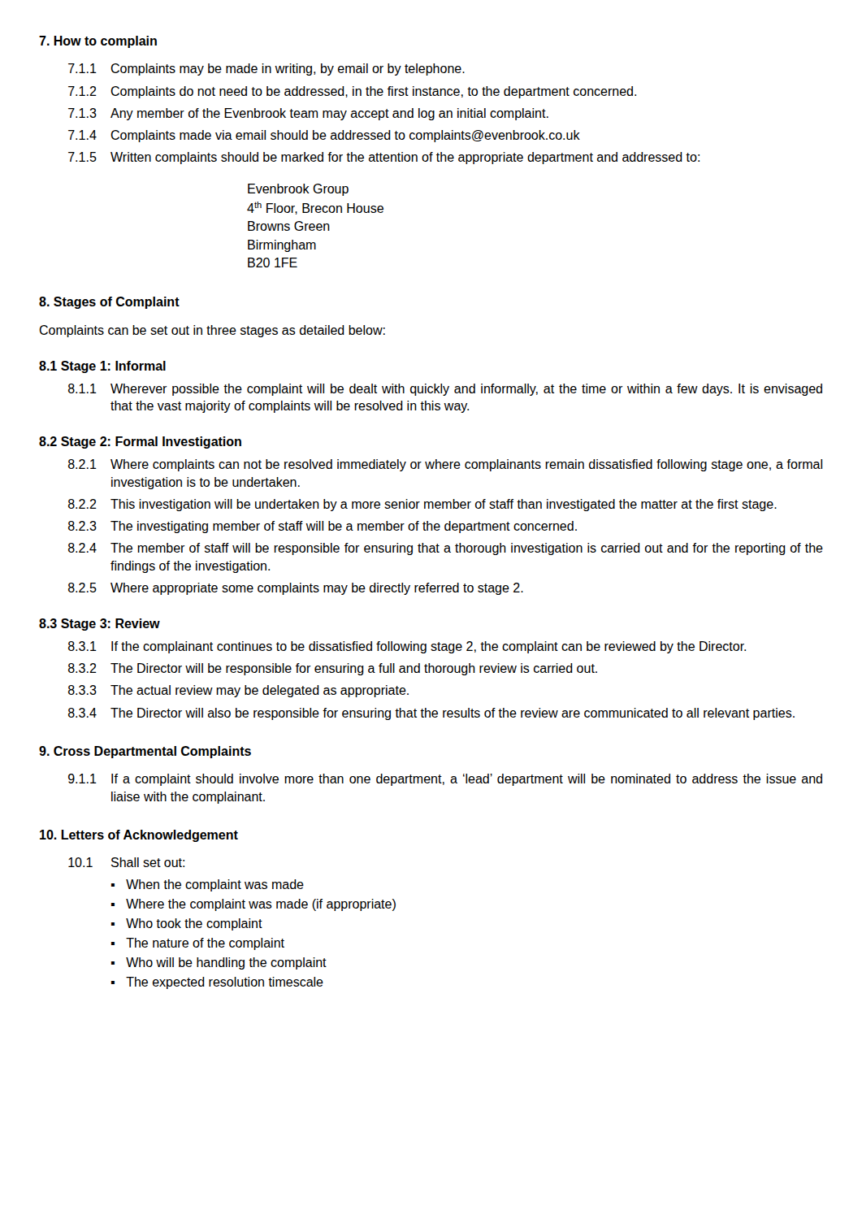7. How to complain
7.1.1
Complaints may be made in writing, by email or by telephone.
7.1.2
Complaints do not need to be addressed, in the first instance, to the department concerned.
7.1.3
Any member of the Evenbrook team may accept and log an initial complaint.
7.1.4
Complaints made via email should be addressed to complaints@evenbrook.co.uk
7.1.5
Written complaints should be marked for the attention of the appropriate department and addressed to:
Evenbrook Group
4th Floor, Brecon House
Browns Green
Birmingham
B20 1FE
8. Stages of Complaint
Complaints can be set out in three stages as detailed below:
8.1 Stage 1: Informal
8.1.1
Wherever possible the complaint will be dealt with quickly and informally, at the time or within a few days. It is envisaged that the vast majority of complaints will be resolved in this way.
8.2 Stage 2: Formal Investigation
8.2.1
Where complaints can not be resolved immediately or where complainants remain dissatisfied following stage one, a formal investigation is to be undertaken.
8.2.2
This investigation will be undertaken by a more senior member of staff than investigated the matter at the first stage.
8.2.3
The investigating member of staff will be a member of the department concerned.
8.2.4
The member of staff will be responsible for ensuring that a thorough investigation is carried out and for the reporting of the findings of the investigation.
8.2.5
Where appropriate some complaints may be directly referred to stage 2.
8.3 Stage 3: Review
8.3.1
If the complainant continues to be dissatisfied following stage 2, the complaint can be reviewed by the Director.
8.3.2
The Director will be responsible for ensuring a full and thorough review is carried out.
8.3.3
The actual review may be delegated as appropriate.
8.3.4
The Director will also be responsible for ensuring that the results of the review are communicated to all relevant parties.
9. Cross Departmental Complaints
9.1.1
If a complaint should involve more than one department, a ‘lead’ department will be nominated to address the issue and liaise with the complainant.
10. Letters of Acknowledgement
10.1
Shall set out:
When the complaint was made
Where the complaint was made (if appropriate)
Who took the complaint
The nature of the complaint
Who will be handling the complaint
The expected resolution timescale